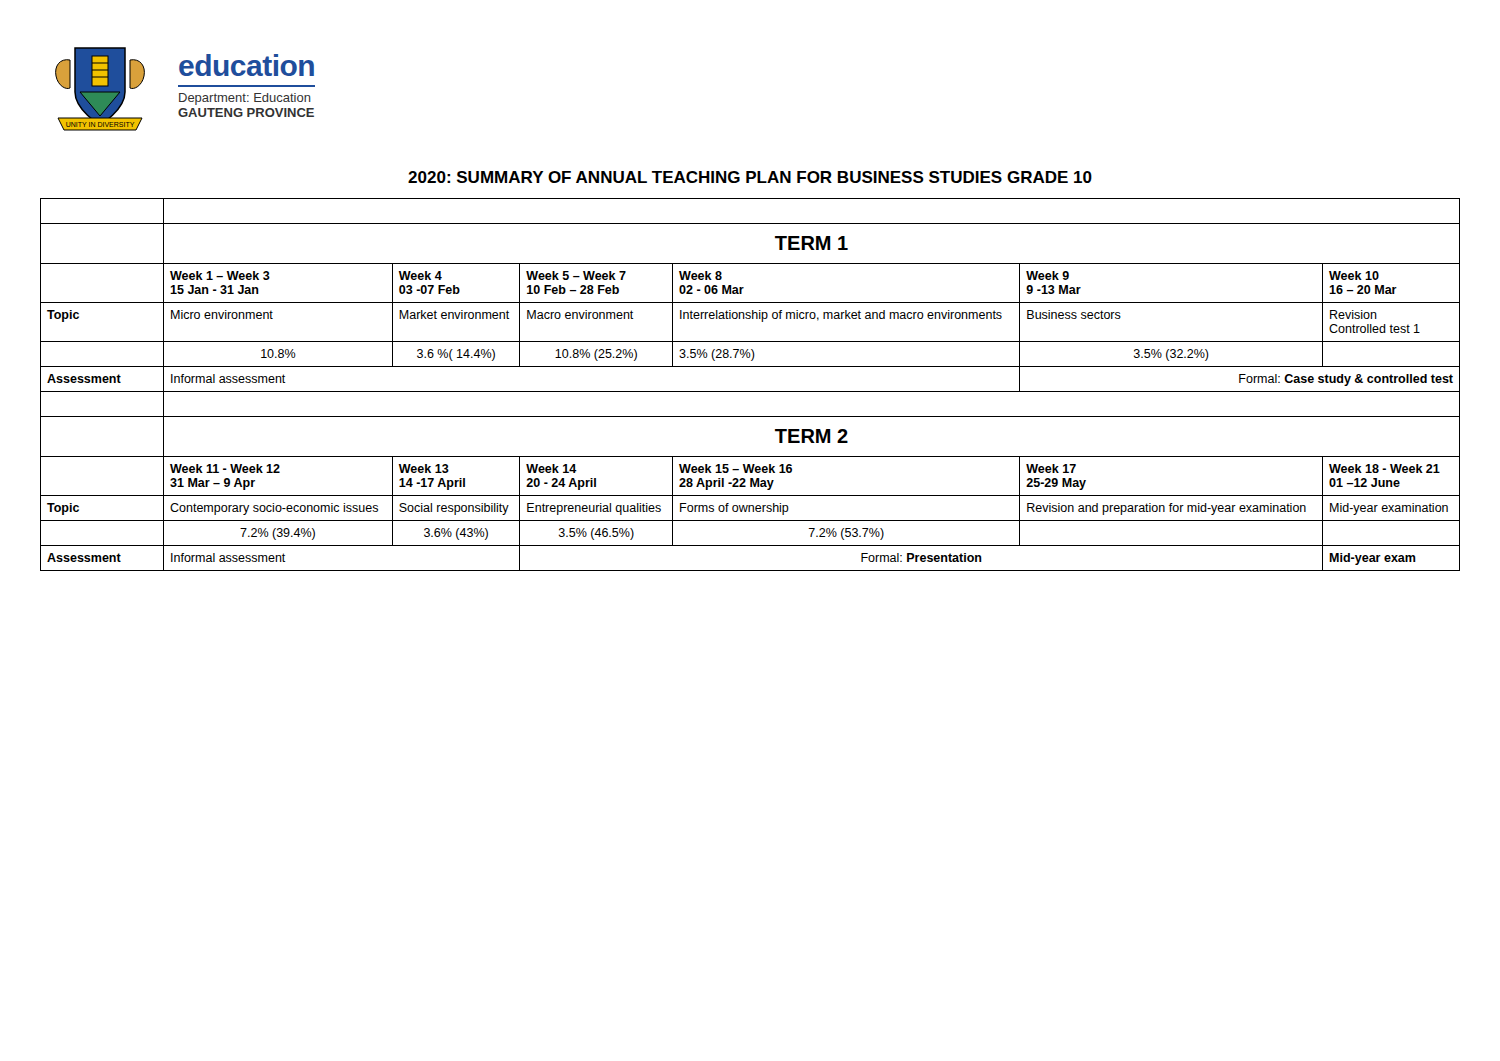UNITY IN DIVERSITY
education
Department: Education
GAUTENG PROVINCE
2020: Summary of Annual Teaching Plan for Business Studies Grade 10
| | TERM 1 |
| | Week 1 – Week 3 15 Jan - 31 Jan | Week 4 03 -07 Feb | Week 5 – Week 7 10 Feb – 28 Feb | Week 8 02 - 06 Mar | Week 9 9 -13 Mar | Week 10 16 – 20 Mar |
| Topic | Micro environment | Market environment | Macro environment | Interrelationship of micro, market and macro environments | Business sectors | Revision Controlled test 1 |
| | 10.8% | 3.6 %( 14.4%) | 10.8% (25.2%) | 3.5% (28.7%) | 3.5% (32.2%) | |
| Assessment | Informal assessment | Formal: Case study & controlled test |
| | TERM 2 |
| | Week 11 - Week 12 31 Mar – 9 Apr | Week 13 14 -17 April | Week 14 20 - 24 April | Week 15 – Week 16 28 April -22 May | Week 17 25-29 May | Week 18 - Week 21 01 –12 June |
| Topic | Contemporary socio-economic issues | Social responsibility | Entrepreneurial qualities | Forms of ownership | Revision and preparation for mid-year examination | Mid-year examination |
| | 7.2% (39.4%) | 3.6% (43%) | 3.5% (46.5%) | 7.2% (53.7%) | | |
| Assessment | Informal assessment | Formal: Presentation | Mid-year exam |